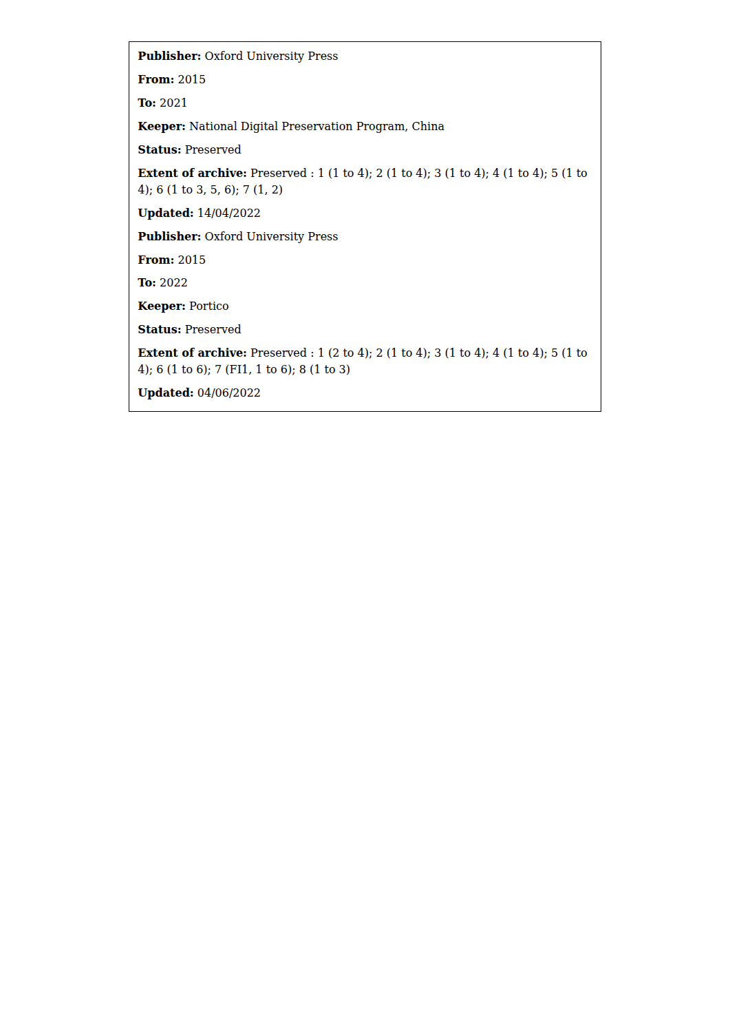Publisher: Oxford University Press
From: 2015
To: 2021
Keeper: National Digital Preservation Program, China
Status: Preserved
Extent of archive: Preserved : 1 (1 to 4); 2 (1 to 4); 3 (1 to 4); 4 (1 to 4); 5 (1 to 4); 6 (1 to 3, 5, 6); 7 (1, 2)
Updated: 14/04/2022
Publisher: Oxford University Press
From: 2015
To: 2022
Keeper: Portico
Status: Preserved
Extent of archive: Preserved : 1 (2 to 4); 2 (1 to 4); 3 (1 to 4); 4 (1 to 4); 5 (1 to 4); 6 (1 to 6); 7 (FI1, 1 to 6); 8 (1 to 3)
Updated: 04/06/2022